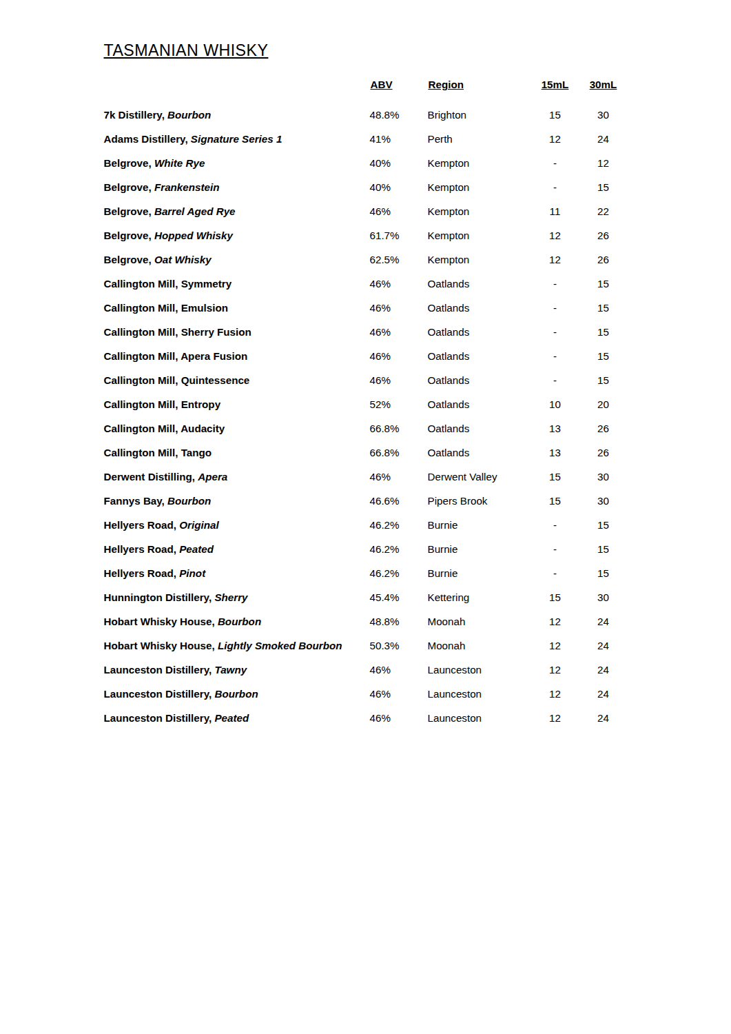TASMANIAN WHISKY
| | ABV | Region | 15mL | 30mL |
| --- | --- | --- | --- | --- |
| 7k Distillery, Bourbon | 48.8% | Brighton | 15 | 30 |
| Adams Distillery, Signature Series 1 | 41% | Perth | 12 | 24 |
| Belgrove, White Rye | 40% | Kempton | - | 12 |
| Belgrove, Frankenstein | 40% | Kempton | - | 15 |
| Belgrove, Barrel Aged Rye | 46% | Kempton | 11 | 22 |
| Belgrove, Hopped Whisky | 61.7% | Kempton | 12 | 26 |
| Belgrove, Oat Whisky | 62.5% | Kempton | 12 | 26 |
| Callington Mill, Symmetry | 46% | Oatlands | - | 15 |
| Callington Mill, Emulsion | 46% | Oatlands | - | 15 |
| Callington Mill, Sherry Fusion | 46% | Oatlands | - | 15 |
| Callington Mill, Apera Fusion | 46% | Oatlands | - | 15 |
| Callington Mill, Quintessence | 46% | Oatlands | - | 15 |
| Callington Mill, Entropy | 52% | Oatlands | 10 | 20 |
| Callington Mill, Audacity | 66.8% | Oatlands | 13 | 26 |
| Callington Mill, Tango | 66.8% | Oatlands | 13 | 26 |
| Derwent Distilling, Apera | 46% | Derwent Valley | 15 | 30 |
| Fannys Bay, Bourbon | 46.6% | Pipers Brook | 15 | 30 |
| Hellyers Road, Original | 46.2% | Burnie | - | 15 |
| Hellyers Road, Peated | 46.2% | Burnie | - | 15 |
| Hellyers Road, Pinot | 46.2% | Burnie | - | 15 |
| Hunnington Distillery, Sherry | 45.4% | Kettering | 15 | 30 |
| Hobart Whisky House, Bourbon | 48.8% | Moonah | 12 | 24 |
| Hobart Whisky House, Lightly Smoked Bourbon | 50.3% | Moonah | 12 | 24 |
| Launceston Distillery, Tawny | 46% | Launceston | 12 | 24 |
| Launceston Distillery, Bourbon | 46% | Launceston | 12 | 24 |
| Launceston Distillery, Peated | 46% | Launceston | 12 | 24 |